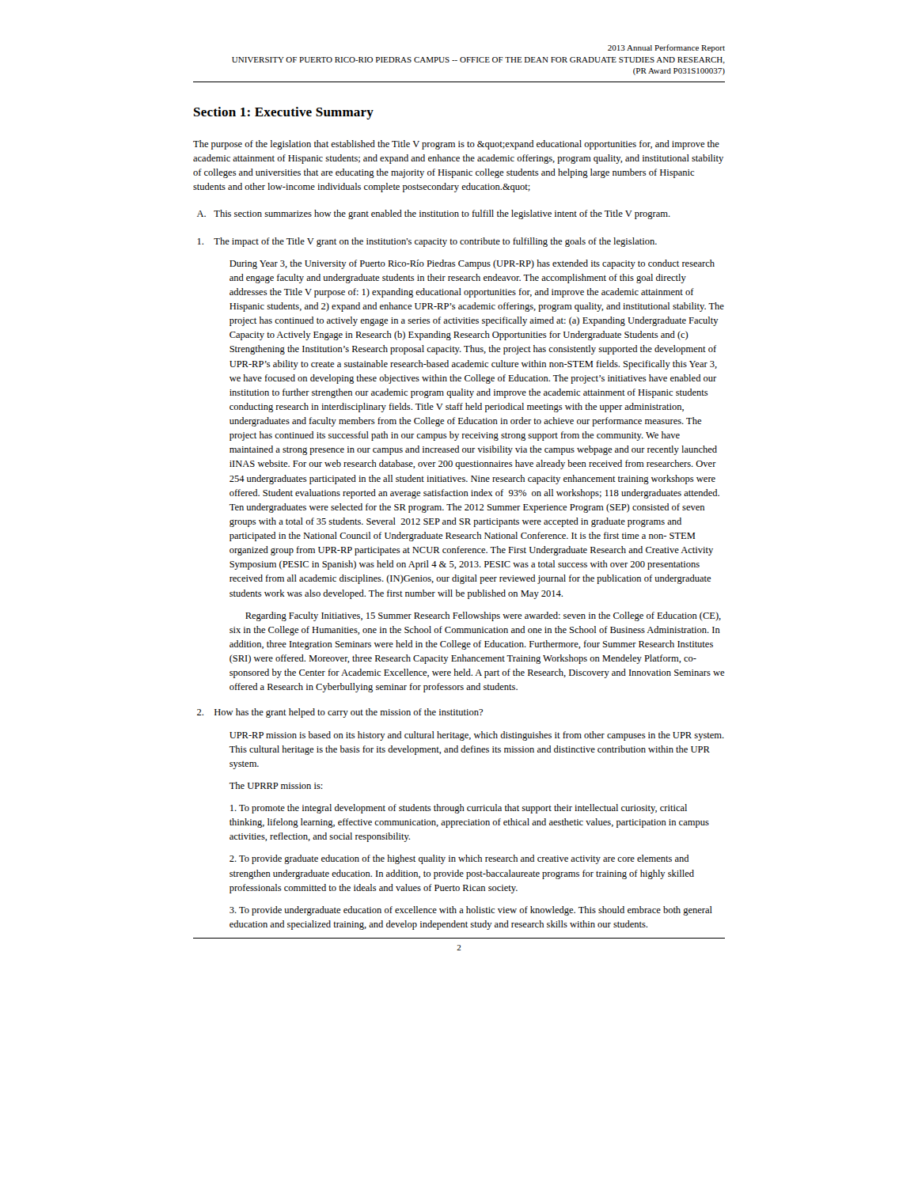2013 Annual Performance Report
UNIVERSITY OF PUERTO RICO-RIO PIEDRAS CAMPUS -- OFFICE OF THE DEAN FOR GRADUATE STUDIES AND RESEARCH,
(PR Award P031S100037)
Section 1: Executive Summary
The purpose of the legislation that established the Title V program is to &quot;expand educational opportunities for, and improve the academic attainment of Hispanic students; and expand and enhance the academic offerings, program quality, and institutional stability of colleges and universities that are educating the majority of Hispanic college students and helping large numbers of Hispanic students and other low-income individuals complete postsecondary education.&quot;
A.
This section summarizes how the grant enabled the institution to fulfill the legislative intent of the Title V program.
1.
The impact of the Title V grant on the institution's capacity to contribute to fulfilling the goals of the legislation.
During Year 3, the University of Puerto Rico-Río Piedras Campus (UPR-RP) has extended its capacity to conduct research and engage faculty and undergraduate students in their research endeavor. The accomplishment of this goal directly addresses the Title V purpose of: 1) expanding educational opportunities for, and improve the academic attainment of Hispanic students, and 2) expand and enhance UPR-RP’s academic offerings, program quality, and institutional stability. The project has continued to actively engage in a series of activities specifically aimed at: (a) Expanding Undergraduate Faculty Capacity to Actively Engage in Research (b) Expanding Research Opportunities for Undergraduate Students and (c) Strengthening the Institution’s Research proposal capacity. Thus, the project has consistently supported the development of UPR-RP’s ability to create a sustainable research-based academic culture within non-STEM fields. Specifically this Year 3, we have focused on developing these objectives within the College of Education. The project’s initiatives have enabled our institution to further strengthen our academic program quality and improve the academic attainment of Hispanic students conducting research in interdisciplinary fields. Title V staff held periodical meetings with the upper administration, undergraduates and faculty members from the College of Education in order to achieve our performance measures. The project has continued its successful path in our campus by receiving strong support from the community. We have maintained a strong presence in our campus and increased our visibility via the campus webpage and our recently launched iINAS website. For our web research database, over 200 questionnaires have already been received from researchers. Over 254 undergraduates participated in the all student initiatives. Nine research capacity enhancement training workshops were offered. Student evaluations reported an average satisfaction index of 93% on all workshops; 118 undergraduates attended. Ten undergraduates were selected for the SR program. The 2012 Summer Experience Program (SEP) consisted of seven groups with a total of 35 students. Several 2012 SEP and SR participants were accepted in graduate programs and participated in the National Council of Undergraduate Research National Conference. It is the first time a non- STEM organized group from UPR-RP participates at NCUR conference. The First Undergraduate Research and Creative Activity Symposium (PESIC in Spanish) was held on April 4 & 5, 2013. PESIC was a total success with over 200 presentations received from all academic disciplines. (IN)Genios, our digital peer reviewed journal for the publication of undergraduate students work was also developed. The first number will be published on May 2014.
Regarding Faculty Initiatives, 15 Summer Research Fellowships were awarded: seven in the College of Education (CE), six in the College of Humanities, one in the School of Communication and one in the School of Business Administration. In addition, three Integration Seminars were held in the College of Education. Furthermore, four Summer Research Institutes (SRI) were offered. Moreover, three Research Capacity Enhancement Training Workshops on Mendeley Platform, co-sponsored by the Center for Academic Excellence, were held. A part of the Research, Discovery and Innovation Seminars we offered a Research in Cyberbullying seminar for professors and students.
2.
How has the grant helped to carry out the mission of the institution?
UPR-RP mission is based on its history and cultural heritage, which distinguishes it from other campuses in the UPR system. This cultural heritage is the basis for its development, and defines its mission and distinctive contribution within the UPR system.
The UPRRP mission is:
1. To promote the integral development of students through curricula that support their intellectual curiosity, critical thinking, lifelong learning, effective communication, appreciation of ethical and aesthetic values, participation in campus activities, reflection, and social responsibility.
2. To provide graduate education of the highest quality in which research and creative activity are core elements and strengthen undergraduate education. In addition, to provide post-baccalaureate programs for training of highly skilled professionals committed to the ideals and values of Puerto Rican society.
3. To provide undergraduate education of excellence with a holistic view of knowledge. This should embrace both general education and specialized training, and develop independent study and research skills within our students.
2